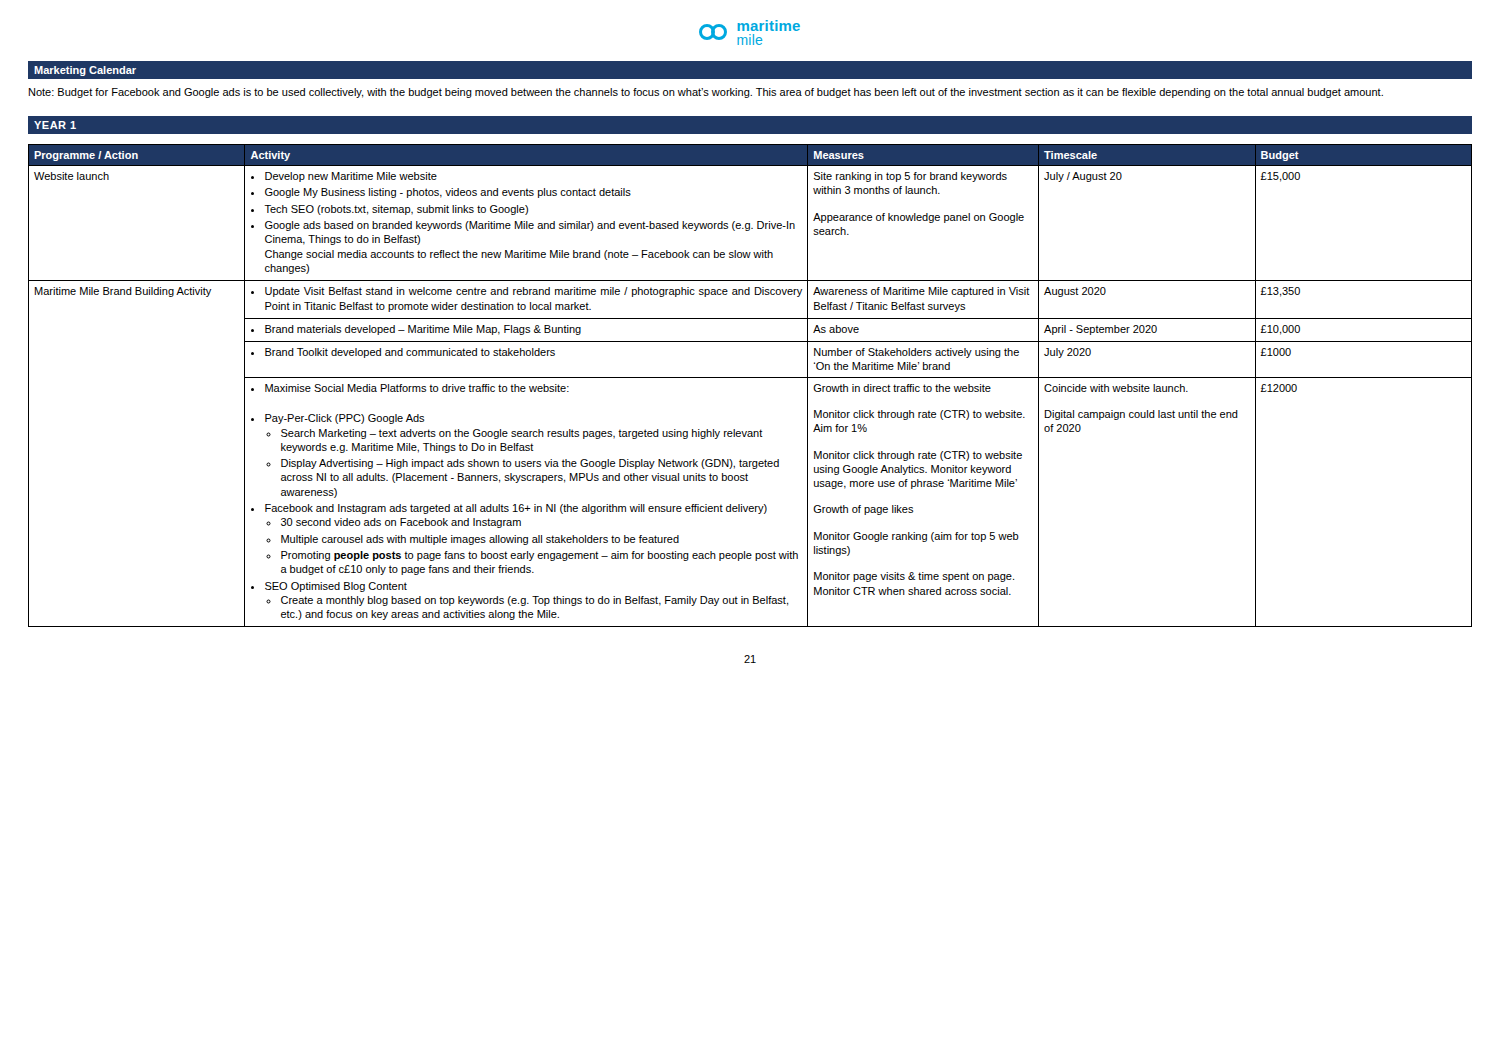maritimemile
Marketing Calendar
Note: Budget for Facebook and Google ads is to be used collectively, with the budget being moved between the channels to focus on what’s working. This area of budget has been left out of the investment section as it can be flexible depending on the total annual budget amount.
YEAR 1
| Programme / Action | Activity | Measures | Timescale | Budget |
| --- | --- | --- | --- | --- |
| Website launch | Develop new Maritime Mile website Google My Business listing - photos, videos and events plus contact details Tech SEO (robots.txt, sitemap, submit links to Google) Google ads based on branded keywords (Maritime Mile and similar) and event-based keywords (e.g. Drive-In Cinema, Things to do in Belfast) Change social media accounts to reflect the new Maritime Mile brand (note – Facebook can be slow with changes) | Site ranking in top 5 for brand keywords within 3 months of launch. Appearance of knowledge panel on Google search. | July / August 20 | £15,000 |
| Maritime Mile Brand Building Activity | Update Visit Belfast stand in welcome centre and rebrand maritime mile / photographic space and Discovery Point in Titanic Belfast to promote wider destination to local market. | Awareness of Maritime Mile captured in Visit Belfast / Titanic Belfast surveys | August 2020 | £13,350 |
| Brand materials developed – Maritime Mile Map, Flags & Bunting | As above | April - September 2020 | £10,000 |
| Brand Toolkit developed and communicated to stakeholders | Number of Stakeholders actively using the ‘On the Maritime Mile’ brand | July 2020 | £1000 |
| Maximise Social Media Platforms to drive traffic to the website: Pay-Per-Click (PPC) Google Ads Search Marketing – text adverts on the Google search results pages, targeted using highly relevant keywords e.g. Maritime Mile, Things to Do in Belfast Display Advertising – High impact ads shown to users via the Google Display Network (GDN), targeted across NI to all adults. (Placement - Banners, skyscrapers, MPUs and other visual units to boost awareness) Facebook and Instagram ads targeted at all adults 16+ in NI (the algorithm will ensure efficient delivery) 30 second video ads on Facebook and Instagram Multiple carousel ads with multiple images allowing all stakeholders to be featured Promoting people posts to page fans to boost early engagement – aim for boosting each people post with a budget of c£10 only to page fans and their friends. SEO Optimised Blog Content Create a monthly blog based on top keywords (e.g. Top things to do in Belfast, Family Day out in Belfast, etc.) and focus on key areas and activities along the Mile. | Growth in direct traffic to the website Monitor click through rate (CTR) to website. Aim for 1% Monitor click through rate (CTR) to website using Google Analytics. Monitor keyword usage, more use of phrase ‘Maritime Mile’ Growth of page likes Monitor Google ranking (aim for top 5 web listings) Monitor page visits & time spent on page. Monitor CTR when shared across social. | Coincide with website launch. Digital campaign could last until the end of 2020 | £12000 |
21